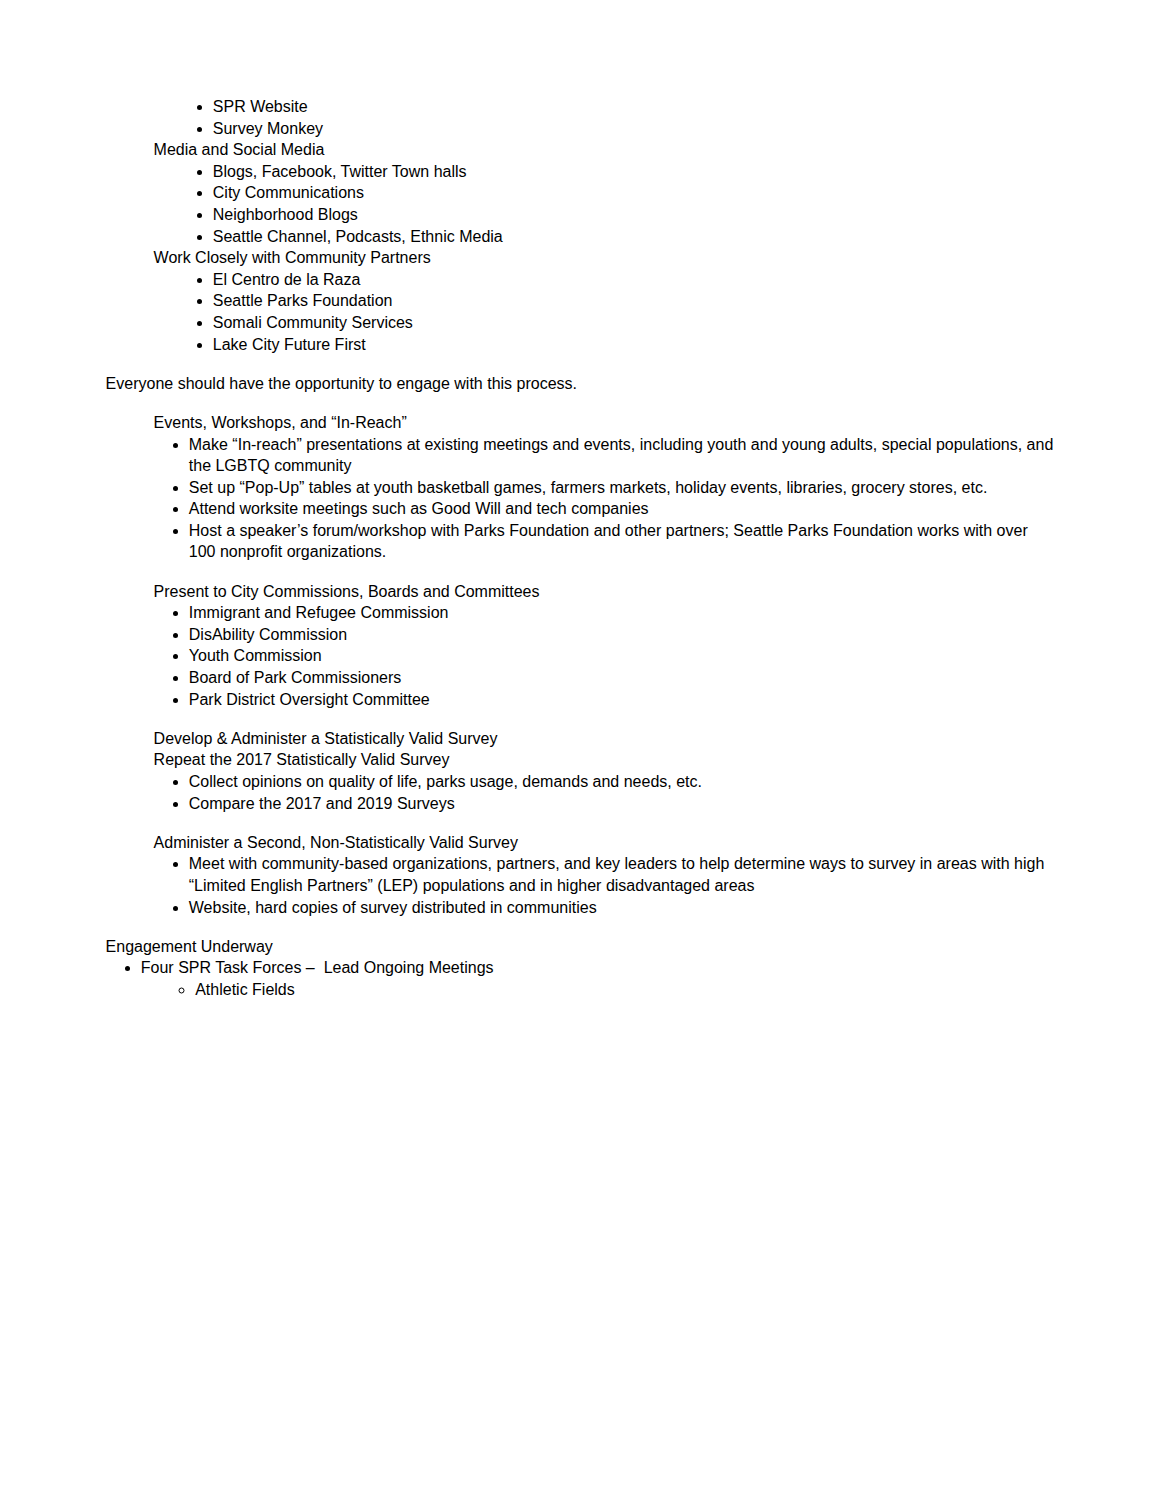SPR Website
Survey Monkey
Media and Social Media
Blogs, Facebook, Twitter Town halls
City Communications
Neighborhood Blogs
Seattle Channel, Podcasts, Ethnic Media
Work Closely with Community Partners
El Centro de la Raza
Seattle Parks Foundation
Somali Community Services
Lake City Future First
Everyone should have the opportunity to engage with this process.
Events, Workshops, and “In-Reach”
Make “In-reach” presentations at existing meetings and events, including youth and young adults, special populations, and the LGBTQ community
Set up “Pop-Up” tables at youth basketball games, farmers markets, holiday events, libraries, grocery stores, etc.
Attend worksite meetings such as Good Will and tech companies
Host a speaker’s forum/workshop with Parks Foundation and other partners; Seattle Parks Foundation works with over 100 nonprofit organizations.
Present to City Commissions, Boards and Committees
Immigrant and Refugee Commission
DisAbility Commission
Youth Commission
Board of Park Commissioners
Park District Oversight Committee
Develop & Administer a Statistically Valid Survey
Repeat the 2017 Statistically Valid Survey
Collect opinions on quality of life, parks usage, demands and needs, etc.
Compare the 2017 and 2019 Surveys
Administer a Second, Non-Statistically Valid Survey
Meet with community-based organizations, partners, and key leaders to help determine ways to survey in areas with high “Limited English Partners” (LEP) populations and in higher disadvantaged areas
Website, hard copies of survey distributed in communities
Engagement Underway
Four SPR Task Forces – Lead Ongoing Meetings
Athletic Fields